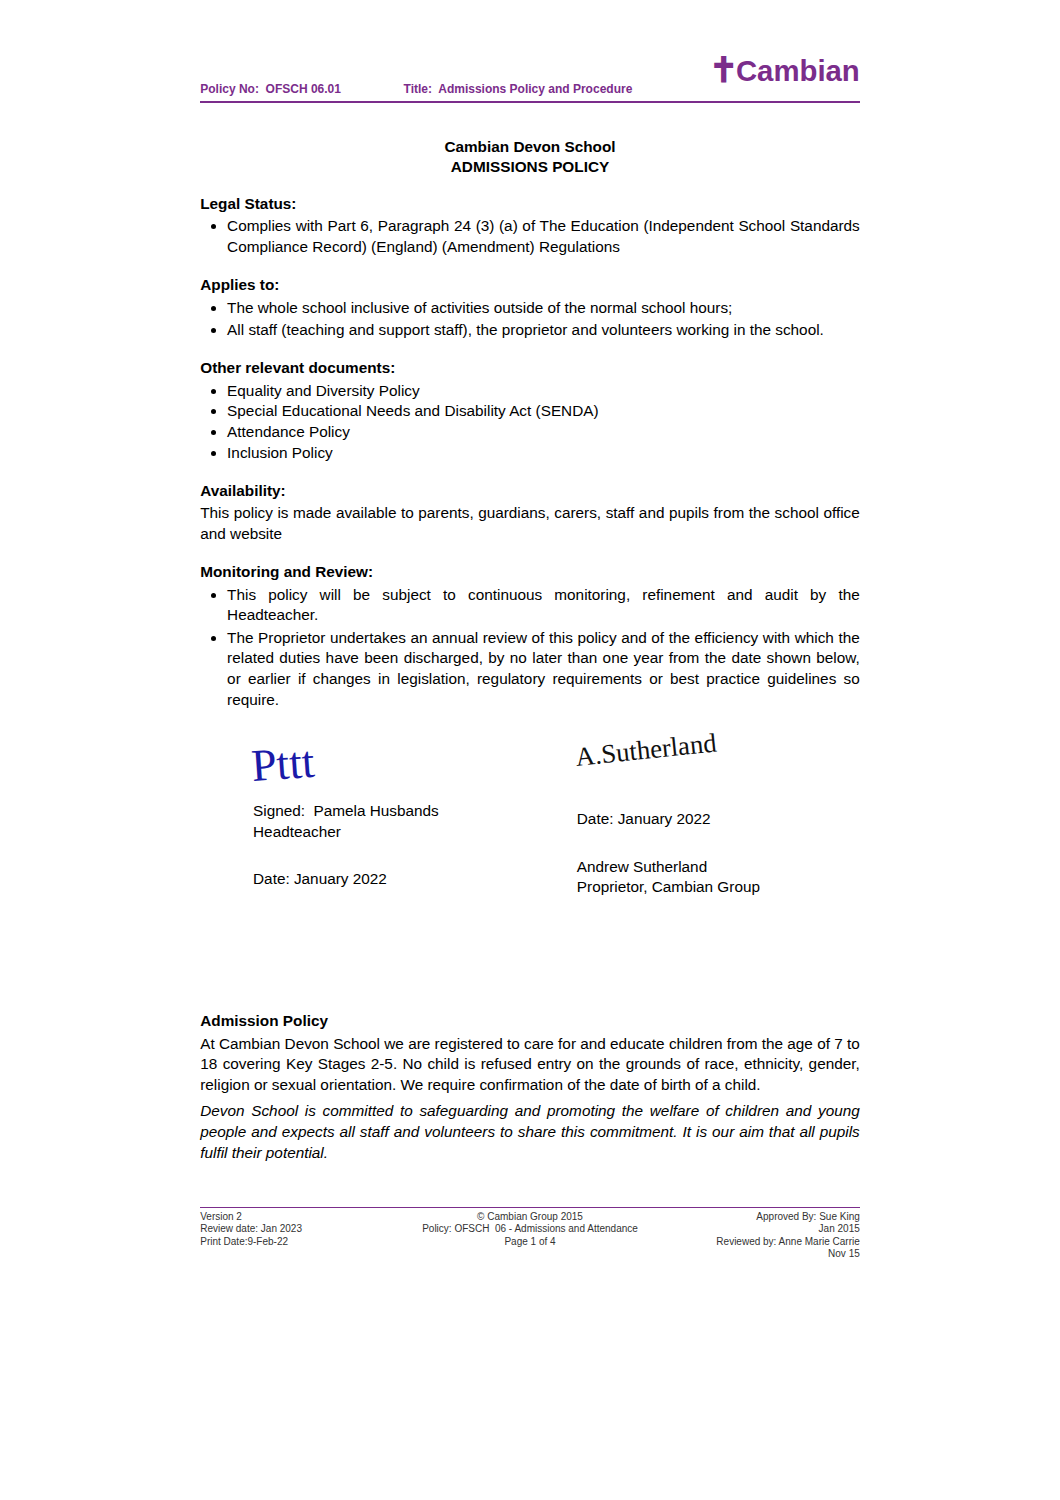Policy No: OFSCH 06.01 Title: Admissions Policy and Procedure
✝Cambian
Cambian Devon School ADMISSIONS POLICY
Legal Status:
Complies with Part 6, Paragraph 24 (3) (a) of The Education (Independent School Standards Compliance Record) (England) (Amendment) Regulations
Applies to:
The whole school inclusive of activities outside of the normal school hours;
All staff (teaching and support staff), the proprietor and volunteers working in the school.
Other relevant documents:
Equality and Diversity Policy
Special Educational Needs and Disability Act (SENDA)
Attendance Policy
Inclusion Policy
Availability:
This policy is made available to parents, guardians, carers, staff and pupils from the school office and website
Monitoring and Review:
This policy will be subject to continuous monitoring, refinement and audit by the Headteacher.
The Proprietor undertakes an annual review of this policy and of the efficiency with which the related duties have been discharged, by no later than one year from the date shown below, or earlier if changes in legislation, regulatory requirements or best practice guidelines so require.
Pttt
Signed: Pamela Husbands
Headteacher
Date: January 2022
A.Sutherland
Date: January 2022
Andrew Sutherland
Proprietor, Cambian Group
Admission Policy
At Cambian Devon School we are registered to care for and educate children from the age of 7 to 18 covering Key Stages 2-5. No child is refused entry on the grounds of race, ethnicity, gender, religion or sexual orientation. We require confirmation of the date of birth of a child.
Devon School is committed to safeguarding and promoting the welfare of children and young people and expects all staff and volunteers to share this commitment. It is our aim that all pupils fulfil their potential.
Version 2
Review date: Jan 2023
Print Date:9-Feb-22
© Cambian Group 2015
Policy: OFSCH 06 - Admissions and Attendance
Page 1 of 4
Approved By: Sue King
Jan 2015
Reviewed by: Anne Marie Carrie
Nov 15